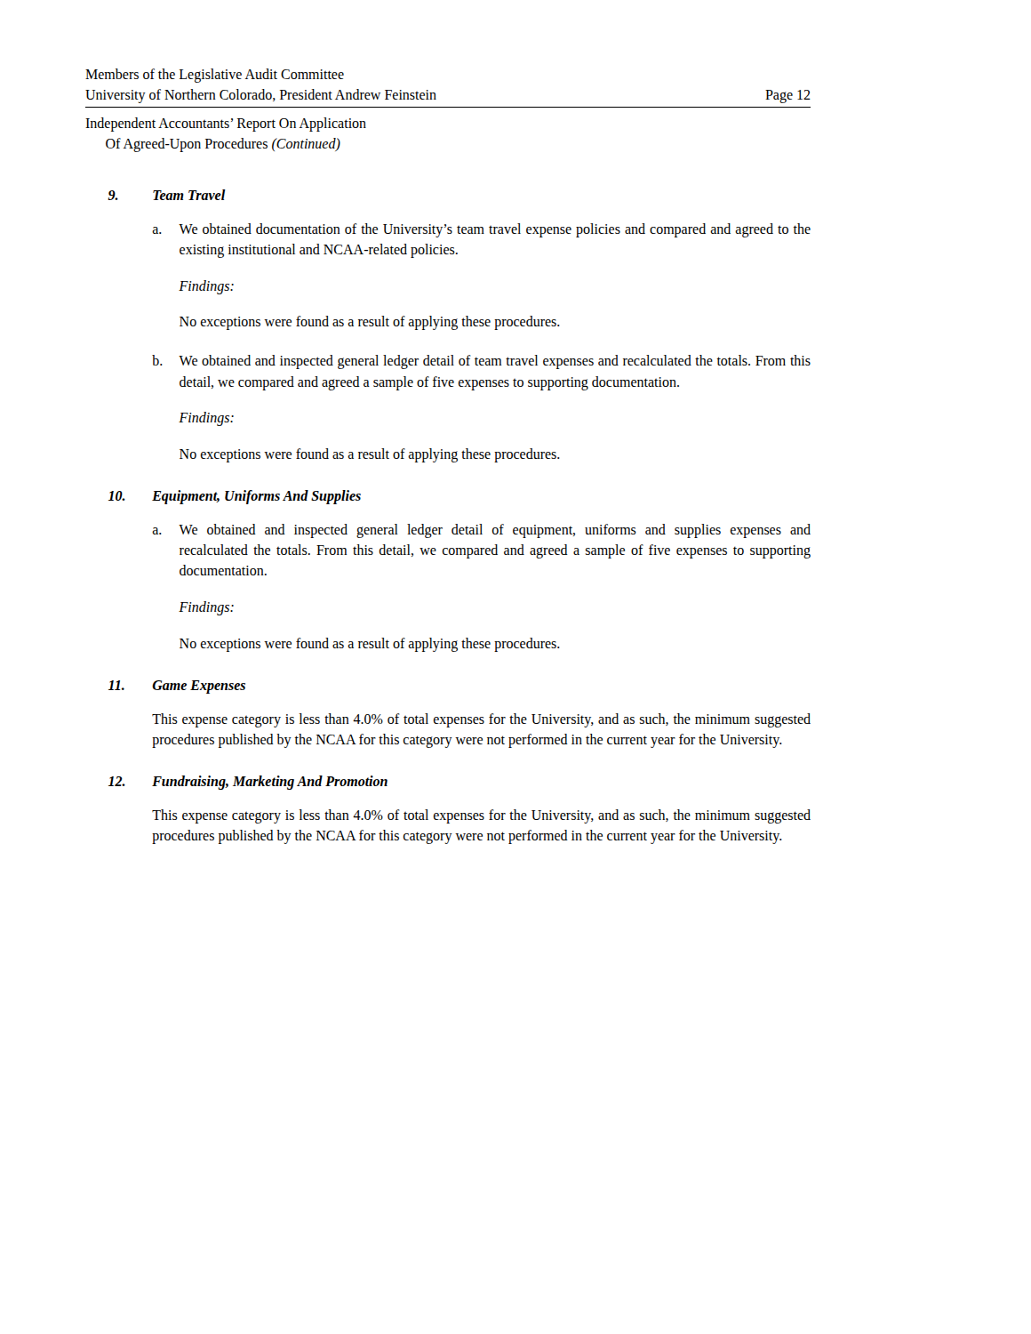Members of the Legislative Audit Committee
University of Northern Colorado, President Andrew Feinstein
Page 12
Independent Accountants’ Report On Application Of Agreed-Upon Procedures (Continued)
9. Team Travel
a. We obtained documentation of the University’s team travel expense policies and compared and agreed to the existing institutional and NCAA-related policies.
Findings:
No exceptions were found as a result of applying these procedures.
b. We obtained and inspected general ledger detail of team travel expenses and recalculated the totals. From this detail, we compared and agreed a sample of five expenses to supporting documentation.
Findings:
No exceptions were found as a result of applying these procedures.
10. Equipment, Uniforms And Supplies
a. We obtained and inspected general ledger detail of equipment, uniforms and supplies expenses and recalculated the totals. From this detail, we compared and agreed a sample of five expenses to supporting documentation.
Findings:
No exceptions were found as a result of applying these procedures.
11. Game Expenses
This expense category is less than 4.0% of total expenses for the University, and as such, the minimum suggested procedures published by the NCAA for this category were not performed in the current year for the University.
12. Fundraising, Marketing And Promotion
This expense category is less than 4.0% of total expenses for the University, and as such, the minimum suggested procedures published by the NCAA for this category were not performed in the current year for the University.